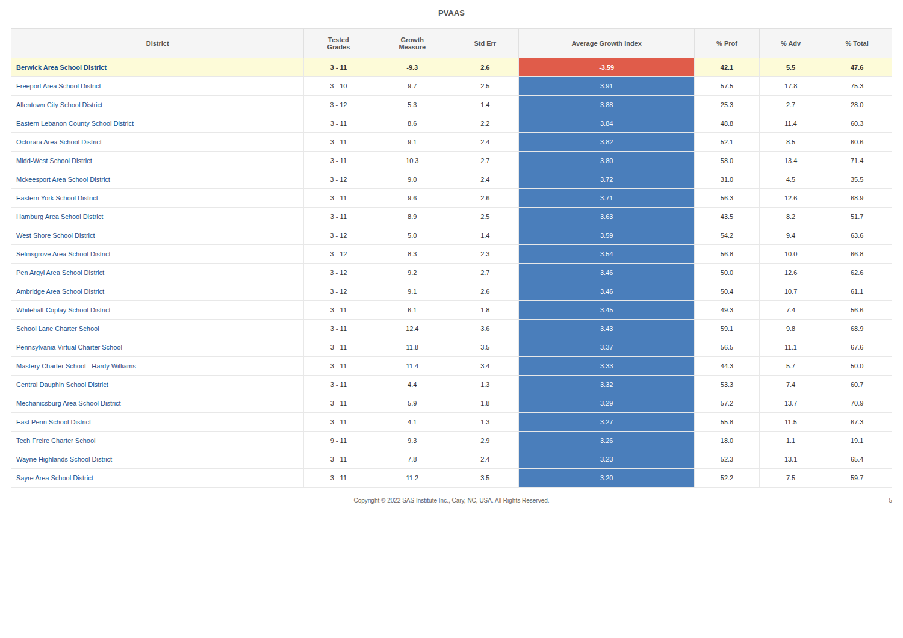PVAAS
| District | Tested Grades | Growth Measure | Std Err | Average Growth Index | % Prof | % Adv | % Total |
| --- | --- | --- | --- | --- | --- | --- | --- |
| Berwick Area School District | 3 - 11 | -9.3 | 2.6 | -3.59 | 42.1 | 5.5 | 47.6 |
| Freeport Area School District | 3 - 10 | 9.7 | 2.5 | 3.91 | 57.5 | 17.8 | 75.3 |
| Allentown City School District | 3 - 12 | 5.3 | 1.4 | 3.88 | 25.3 | 2.7 | 28.0 |
| Eastern Lebanon County School District | 3 - 11 | 8.6 | 2.2 | 3.84 | 48.8 | 11.4 | 60.3 |
| Octorara Area School District | 3 - 11 | 9.1 | 2.4 | 3.82 | 52.1 | 8.5 | 60.6 |
| Midd-West School District | 3 - 11 | 10.3 | 2.7 | 3.80 | 58.0 | 13.4 | 71.4 |
| Mckeesport Area School District | 3 - 12 | 9.0 | 2.4 | 3.72 | 31.0 | 4.5 | 35.5 |
| Eastern York School District | 3 - 11 | 9.6 | 2.6 | 3.71 | 56.3 | 12.6 | 68.9 |
| Hamburg Area School District | 3 - 11 | 8.9 | 2.5 | 3.63 | 43.5 | 8.2 | 51.7 |
| West Shore School District | 3 - 12 | 5.0 | 1.4 | 3.59 | 54.2 | 9.4 | 63.6 |
| Selinsgrove Area School District | 3 - 12 | 8.3 | 2.3 | 3.54 | 56.8 | 10.0 | 66.8 |
| Pen Argyl Area School District | 3 - 12 | 9.2 | 2.7 | 3.46 | 50.0 | 12.6 | 62.6 |
| Ambridge Area School District | 3 - 12 | 9.1 | 2.6 | 3.46 | 50.4 | 10.7 | 61.1 |
| Whitehall-Coplay School District | 3 - 11 | 6.1 | 1.8 | 3.45 | 49.3 | 7.4 | 56.6 |
| School Lane Charter School | 3 - 11 | 12.4 | 3.6 | 3.43 | 59.1 | 9.8 | 68.9 |
| Pennsylvania Virtual Charter School | 3 - 11 | 11.8 | 3.5 | 3.37 | 56.5 | 11.1 | 67.6 |
| Mastery Charter School - Hardy Williams | 3 - 11 | 11.4 | 3.4 | 3.33 | 44.3 | 5.7 | 50.0 |
| Central Dauphin School District | 3 - 11 | 4.4 | 1.3 | 3.32 | 53.3 | 7.4 | 60.7 |
| Mechanicsburg Area School District | 3 - 11 | 5.9 | 1.8 | 3.29 | 57.2 | 13.7 | 70.9 |
| East Penn School District | 3 - 11 | 4.1 | 1.3 | 3.27 | 55.8 | 11.5 | 67.3 |
| Tech Freire Charter School | 9 - 11 | 9.3 | 2.9 | 3.26 | 18.0 | 1.1 | 19.1 |
| Wayne Highlands School District | 3 - 11 | 7.8 | 2.4 | 3.23 | 52.3 | 13.1 | 65.4 |
| Sayre Area School District | 3 - 11 | 11.2 | 3.5 | 3.20 | 52.2 | 7.5 | 59.7 |
Copyright © 2022 SAS Institute Inc., Cary, NC, USA. All Rights Reserved. 5